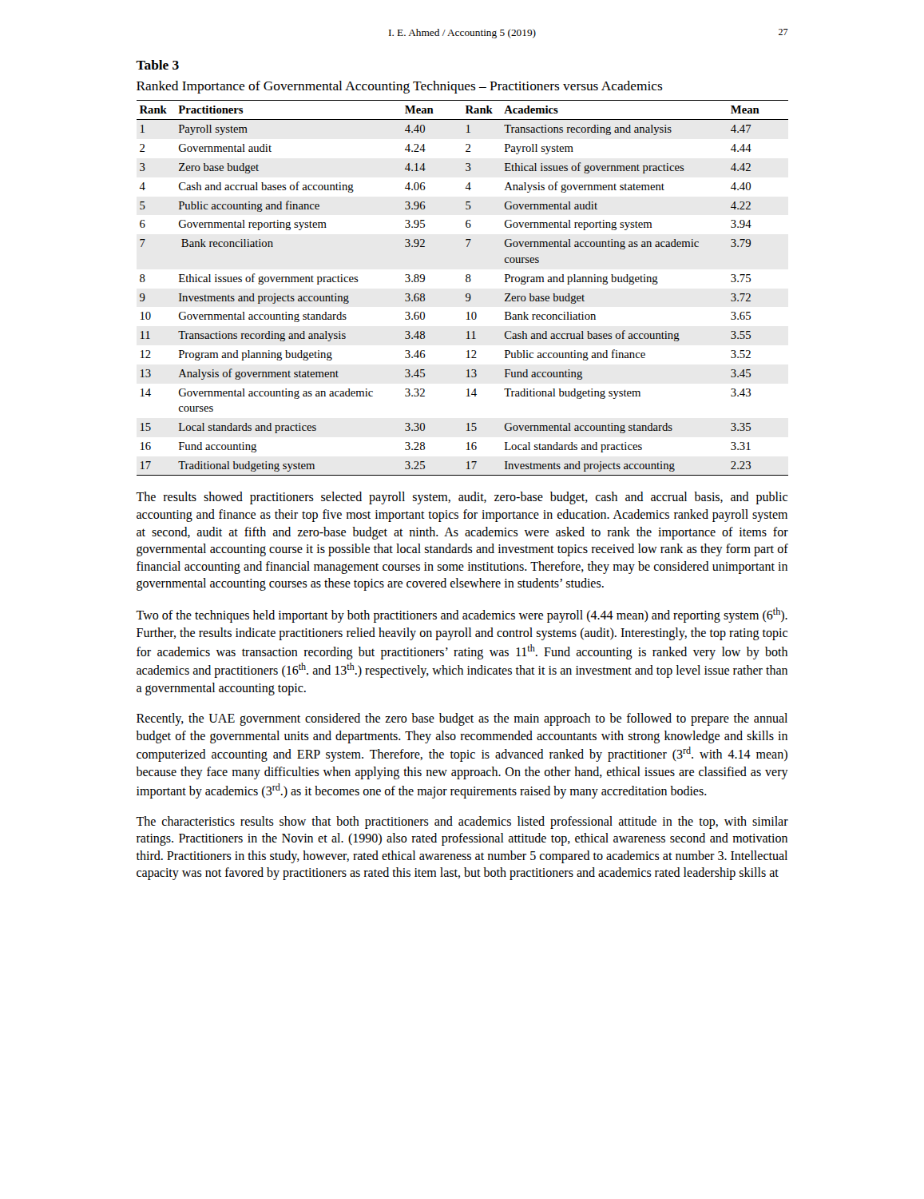I. E. Ahmed / Accounting 5 (2019) 27
Table 3
Ranked Importance of Governmental Accounting Techniques – Practitioners versus Academics
| Rank | Practitioners | Mean | Rank | Academics | Mean |
| --- | --- | --- | --- | --- | --- |
| 1 | Payroll system | 4.40 | 1 | Transactions recording and analysis | 4.47 |
| 2 | Governmental audit | 4.24 | 2 | Payroll system | 4.44 |
| 3 | Zero base budget | 4.14 | 3 | Ethical issues of government practices | 4.42 |
| 4 | Cash and accrual bases of accounting | 4.06 | 4 | Analysis of government statement | 4.40 |
| 5 | Public accounting and finance | 3.96 | 5 | Governmental audit | 4.22 |
| 6 | Governmental reporting system | 3.95 | 6 | Governmental reporting system | 3.94 |
| 7 | Bank reconciliation | 3.92 | 7 | Governmental accounting as an academic courses | 3.79 |
| 8 | Ethical issues of government practices | 3.89 | 8 | Program and planning budgeting | 3.75 |
| 9 | Investments and projects accounting | 3.68 | 9 | Zero base budget | 3.72 |
| 10 | Governmental accounting standards | 3.60 | 10 | Bank reconciliation | 3.65 |
| 11 | Transactions recording and analysis | 3.48 | 11 | Cash and accrual bases of accounting | 3.55 |
| 12 | Program and planning budgeting | 3.46 | 12 | Public accounting and finance | 3.52 |
| 13 | Analysis of government statement | 3.45 | 13 | Fund accounting | 3.45 |
| 14 | Governmental accounting as an academic courses | 3.32 | 14 | Traditional budgeting system | 3.43 |
| 15 | Local standards and practices | 3.30 | 15 | Governmental accounting standards | 3.35 |
| 16 | Fund accounting | 3.28 | 16 | Local standards and practices | 3.31 |
| 17 | Traditional budgeting system | 3.25 | 17 | Investments and projects accounting | 2.23 |
The results showed practitioners selected payroll system, audit, zero-base budget, cash and accrual basis, and public accounting and finance as their top five most important topics for importance in education. Academics ranked payroll system at second, audit at fifth and zero-base budget at ninth. As academics were asked to rank the importance of items for governmental accounting course it is possible that local standards and investment topics received low rank as they form part of financial accounting and financial management courses in some institutions. Therefore, they may be considered unimportant in governmental accounting courses as these topics are covered elsewhere in students’ studies.
Two of the techniques held important by both practitioners and academics were payroll (4.44 mean) and reporting system (6th). Further, the results indicate practitioners relied heavily on payroll and control systems (audit). Interestingly, the top rating topic for academics was transaction recording but practitioners’ rating was 11th. Fund accounting is ranked very low by both academics and practitioners (16th. and 13th.) respectively, which indicates that it is an investment and top level issue rather than a governmental accounting topic.
Recently, the UAE government considered the zero base budget as the main approach to be followed to prepare the annual budget of the governmental units and departments. They also recommended accountants with strong knowledge and skills in computerized accounting and ERP system. Therefore, the topic is advanced ranked by practitioner (3rd. with 4.14 mean) because they face many difficulties when applying this new approach. On the other hand, ethical issues are classified as very important by academics (3rd.) as it becomes one of the major requirements raised by many accreditation bodies.
The characteristics results show that both practitioners and academics listed professional attitude in the top, with similar ratings. Practitioners in the Novin et al. (1990) also rated professional attitude top, ethical awareness second and motivation third. Practitioners in this study, however, rated ethical awareness at number 5 compared to academics at number 3. Intellectual capacity was not favored by practitioners as rated this item last, but both practitioners and academics rated leadership skills at